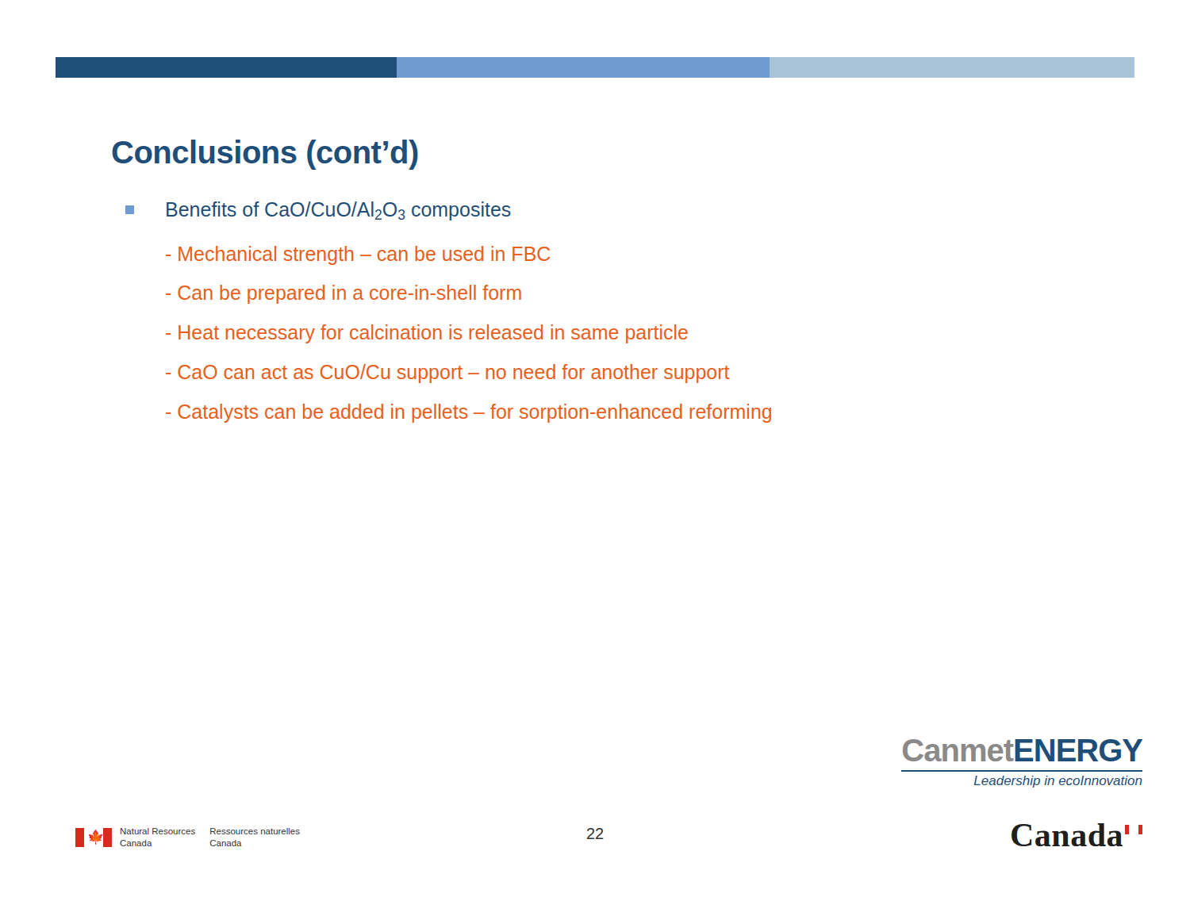Conclusions (cont’d)
Benefits of CaO/CuO/Al2O3 composites
- Mechanical strength – can be used in FBC
- Can be prepared in a core-in-shell form
- Heat necessary for calcination is released in same particle
- CaO can act as CuO/Cu support – no need for another support
- Catalysts can be added in pellets – for sorption-enhanced reforming
CanmetENERGY
Leadership in ecoInnovation
22
Natural Resources Canada
Ressources naturelles Canada
Canada